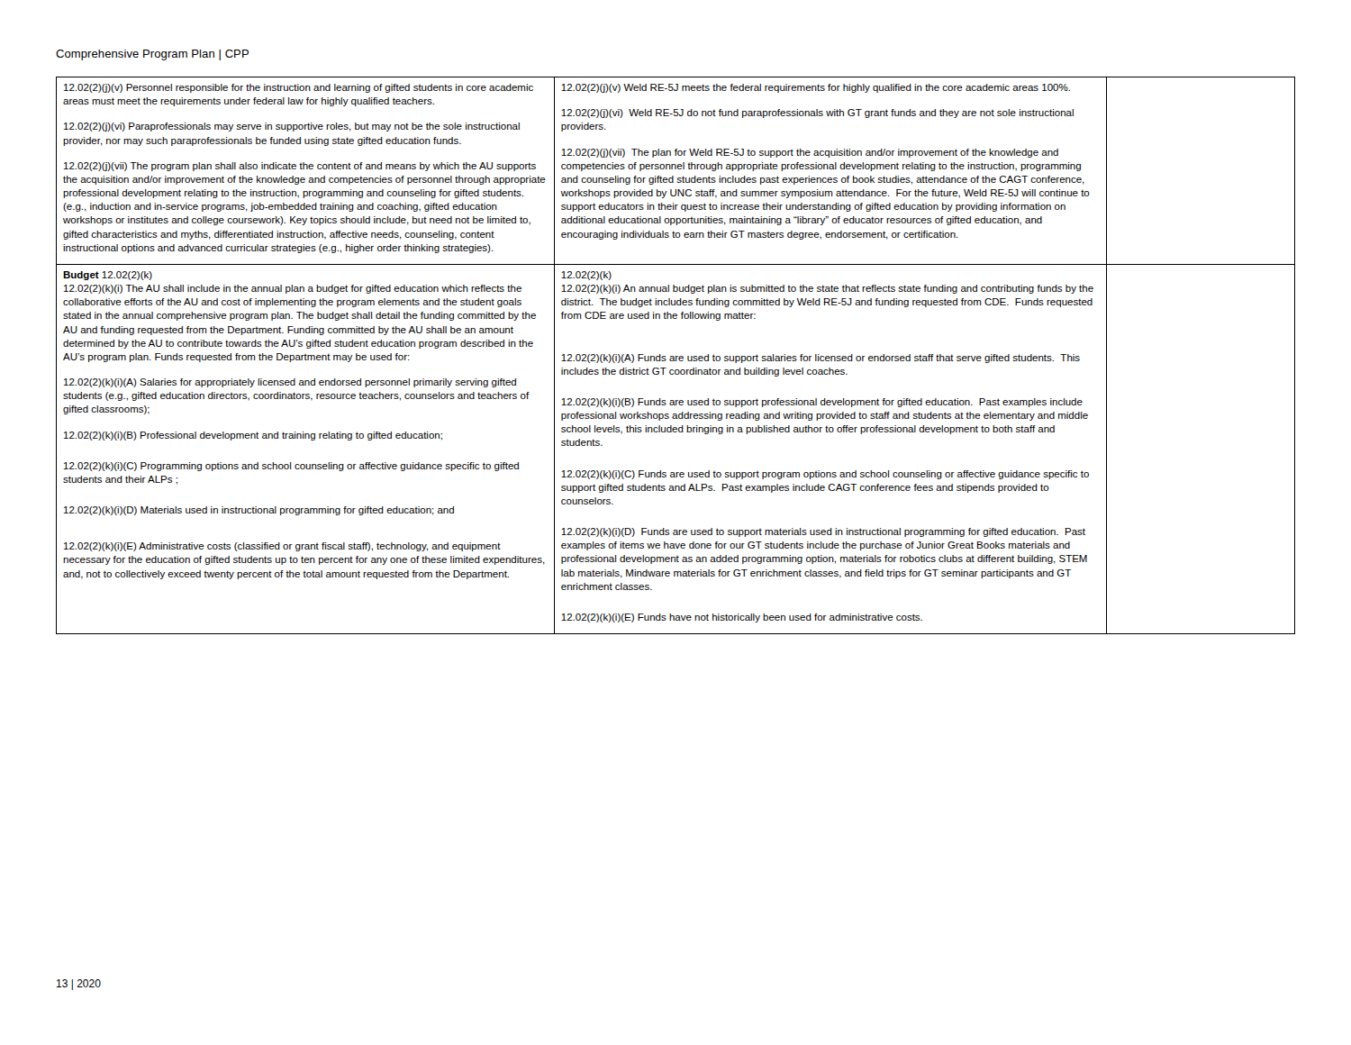Comprehensive Program Plan | CPP
| 12.02(2)(j)(v) Personnel responsible for the instruction and learning of gifted students in core academic areas must meet the requirements under federal law for highly qualified teachers. 12.02(2)(j)(vi) Paraprofessionals may serve in supportive roles, but may not be the sole instructional provider, nor may such paraprofessionals be funded using state gifted education funds. 12.02(2)(j)(vii) The program plan shall also indicate the content of and means by which the AU supports the acquisition and/or improvement of the knowledge and competencies of personnel through appropriate professional development relating to the instruction, programming and counseling for gifted students. (e.g., induction and in-service programs, job-embedded training and coaching, gifted education workshops or institutes and college coursework). Key topics should include, but need not be limited to, gifted characteristics and myths, differentiated instruction, affective needs, counseling, content instructional options and advanced curricular strategies (e.g., higher order thinking strategies). | 12.02(2)(j)(v) Weld RE-5J meets the federal requirements for highly qualified in the core academic areas 100%. 12.02(2)(j)(vi) Weld RE-5J do not fund paraprofessionals with GT grant funds and they are not sole instructional providers. 12.02(2)(j)(vii) The plan for Weld RE-5J to support the acquisition and/or improvement of the knowledge and competencies of personnel through appropriate professional development relating to the instruction, programming and counseling for gifted students includes past experiences of book studies, attendance of the CAGT conference, workshops provided by UNC staff, and summer symposium attendance. For the future, Weld RE-5J will continue to support educators in their quest to increase their understanding of gifted education by providing information on additional educational opportunities, maintaining a “library” of educator resources of gifted education, and encouraging individuals to earn their GT masters degree, endorsement, or certification. | |
| Budget 12.02(2)(k) 12.02(2)(k)(i) The AU shall include in the annual plan a budget for gifted education which reflects the collaborative efforts of the AU and cost of implementing the program elements and the student goals stated in the annual comprehensive program plan. The budget shall detail the funding committed by the AU and funding requested from the Department. Funding committed by the AU shall be an amount determined by the AU to contribute towards the AU’s gifted student education program described in the AU’s program plan. Funds requested from the Department may be used for: 12.02(2)(k)(i)(A) Salaries for appropriately licensed and endorsed personnel primarily serving gifted students (e.g., gifted education directors, coordinators, resource teachers, counselors and teachers of gifted classrooms); 12.02(2)(k)(i)(B) Professional development and training relating to gifted education; 12.02(2)(k)(i)(C) Programming options and school counseling or affective guidance specific to gifted students and their ALPs ; 12.02(2)(k)(i)(D) Materials used in instructional programming for gifted education; and 12.02(2)(k)(i)(E) Administrative costs (classified or grant fiscal staff), technology, and equipment necessary for the education of gifted students up to ten percent for any one of these limited expenditures, and, not to collectively exceed twenty percent of the total amount requested from the Department. | 12.02(2)(k) 12.02(2)(k)(i) An annual budget plan is submitted to the state that reflects state funding and contributing funds by the district. The budget includes funding committed by Weld RE-5J and funding requested from CDE. Funds requested from CDE are used in the following matter: 12.02(2)(k)(i)(A) Funds are used to support salaries for licensed or endorsed staff that serve gifted students. This includes the district GT coordinator and building level coaches. 12.02(2)(k)(i)(B) Funds are used to support professional development for gifted education. Past examples include professional workshops addressing reading and writing provided to staff and students at the elementary and middle school levels, this included bringing in a published author to offer professional development to both staff and students. 12.02(2)(k)(i)(C) Funds are used to support program options and school counseling or affective guidance specific to support gifted students and ALPs. Past examples include CAGT conference fees and stipends provided to counselors. 12.02(2)(k)(i)(D) Funds are used to support materials used in instructional programming for gifted education. Past examples of items we have done for our GT students include the purchase of Junior Great Books materials and professional development as an added programming option, materials for robotics clubs at different building, STEM lab materials, Mindware materials for GT enrichment classes, and field trips for GT seminar participants and GT enrichment classes. 12.02(2)(k)(i)(E) Funds have not historically been used for administrative costs. | |
13 | 2020